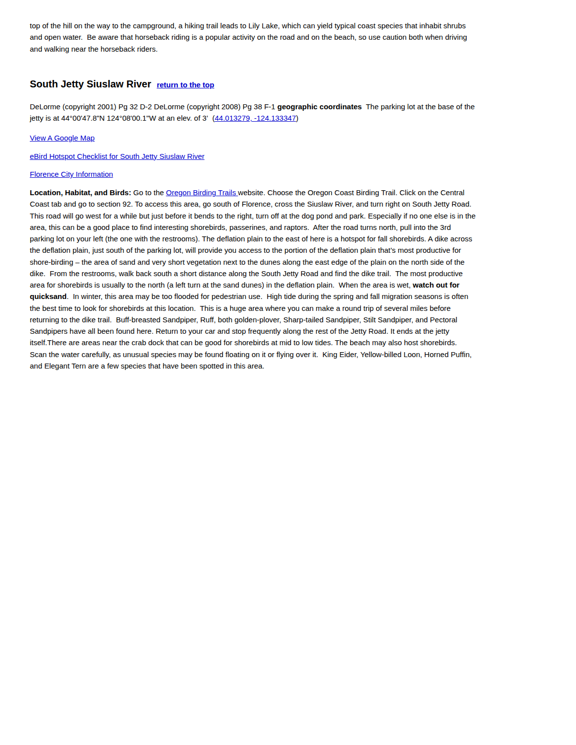top of the hill on the way to the campground, a hiking trail leads to Lily Lake, which can yield typical coast species that inhabit shrubs and open water. Be aware that horseback riding is a popular activity on the road and on the beach, so use caution both when driving and walking near the horseback riders.
South Jetty Siuslaw River return to the top
DeLorme (copyright 2001) Pg 32 D-2 DeLorme (copyright 2008) Pg 38 F-1 geographic coordinates The parking lot at the base of the jetty is at 44°00'47.8"N 124°08'00.1"W at an elev. of 3’ (44.013279, -124.133347)
View A Google Map
eBird Hotspot Checklist for South Jetty Siuslaw River
Florence City Information
Location, Habitat, and Birds: Go to the Oregon Birding Trails website. Choose the Oregon Coast Birding Trail. Click on the Central Coast tab and go to section 92. To access this area, go south of Florence, cross the Siuslaw River, and turn right on South Jetty Road. This road will go west for a while but just before it bends to the right, turn off at the dog pond and park. Especially if no one else is in the area, this can be a good place to find interesting shorebirds, passerines, and raptors. After the road turns north, pull into the 3rd parking lot on your left (the one with the restrooms). The deflation plain to the east of here is a hotspot for fall shorebirds. A dike across the deflation plain, just south of the parking lot, will provide you access to the portion of the deflation plain that’s most productive for shore-birding – the area of sand and very short vegetation next to the dunes along the east edge of the plain on the north side of the dike. From the restrooms, walk back south a short distance along the South Jetty Road and find the dike trail. The most productive area for shorebirds is usually to the north (a left turn at the sand dunes) in the deflation plain. When the area is wet, watch out for quicksand. In winter, this area may be too flooded for pedestrian use. High tide during the spring and fall migration seasons is often the best time to look for shorebirds at this location. This is a huge area where you can make a round trip of several miles before returning to the dike trail. Buff-breasted Sandpiper, Ruff, both golden-plover, Sharp-tailed Sandpiper, Stilt Sandpiper, and Pectoral Sandpipers have all been found here. Return to your car and stop frequently along the rest of the Jetty Road. It ends at the jetty itself.There are areas near the crab dock that can be good for shorebirds at mid to low tides. The beach may also host shorebirds. Scan the water carefully, as unusual species may be found floating on it or flying over it. King Eider, Yellow-billed Loon, Horned Puffin, and Elegant Tern are a few species that have been spotted in this area.